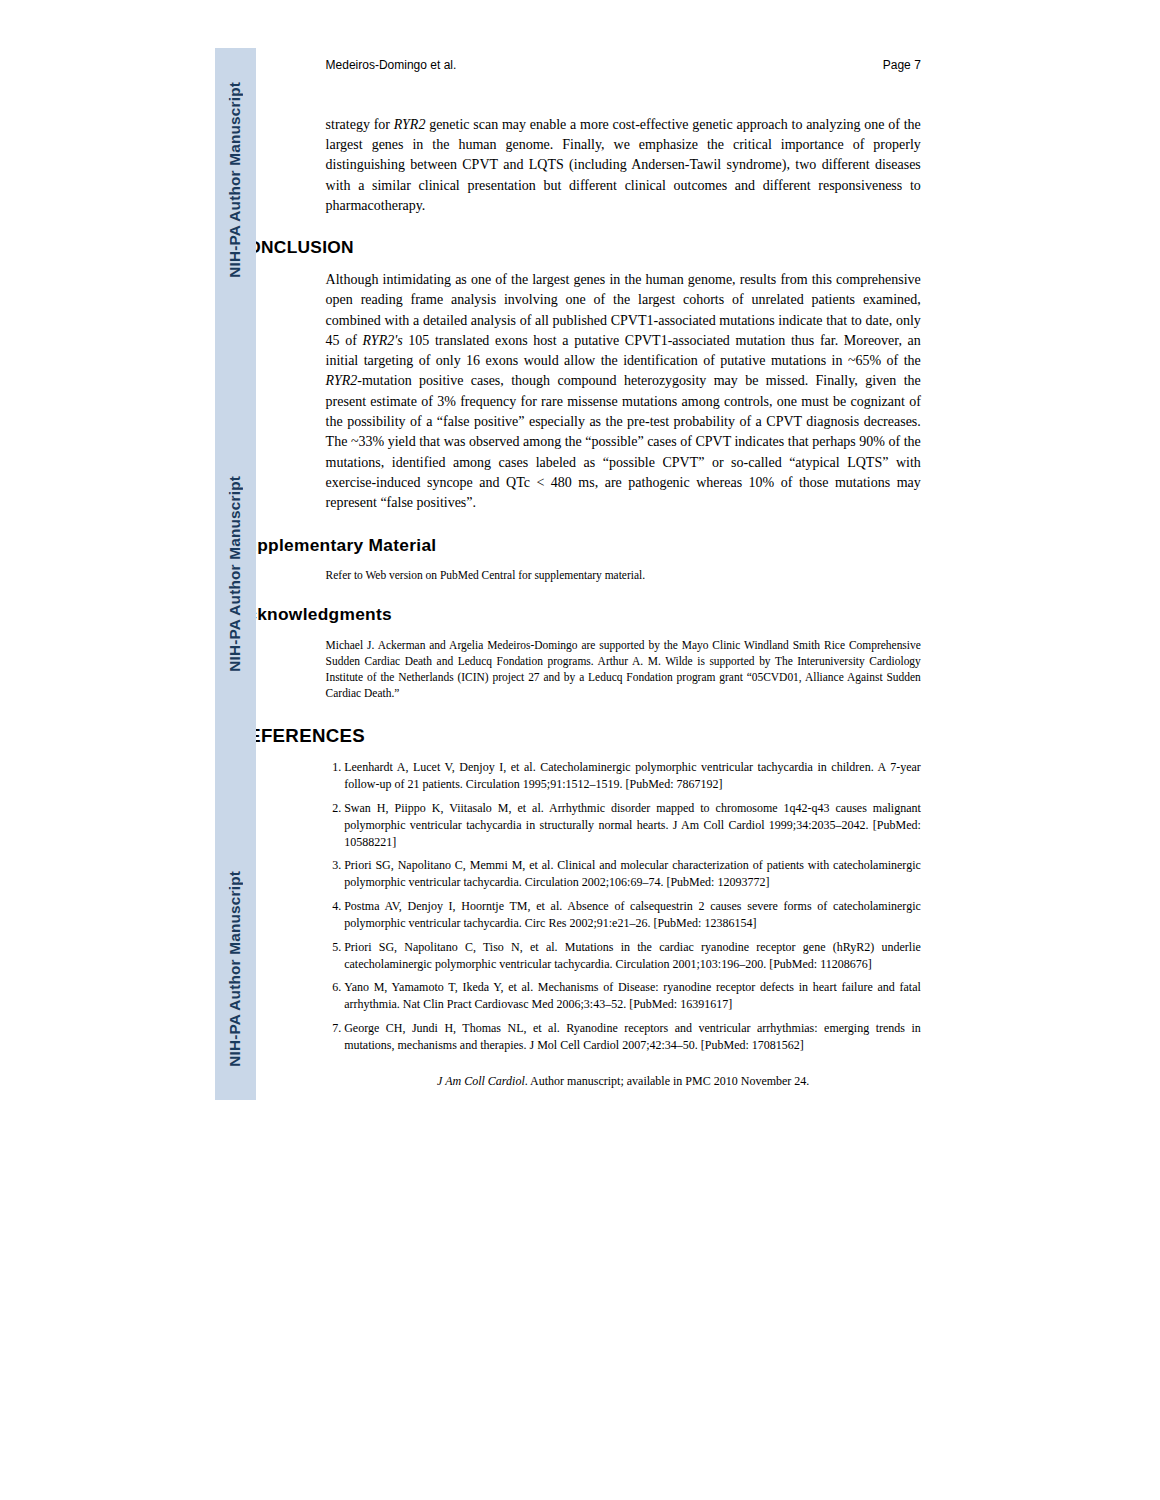NIH-PA Author Manuscript NIH-PA Author Manuscript NIH-PA Author Manuscript
Medeiros-Domingo et al.
Page 7
strategy for RYR2 genetic scan may enable a more cost-effective genetic approach to analyzing one of the largest genes in the human genome. Finally, we emphasize the critical importance of properly distinguishing between CPVT and LQTS (including Andersen-Tawil syndrome), two different diseases with a similar clinical presentation but different clinical outcomes and different responsiveness to pharmacotherapy.
CONCLUSION
Although intimidating as one of the largest genes in the human genome, results from this comprehensive open reading frame analysis involving one of the largest cohorts of unrelated patients examined, combined with a detailed analysis of all published CPVT1-associated mutations indicate that to date, only 45 of RYR2's 105 translated exons host a putative CPVT1-associated mutation thus far. Moreover, an initial targeting of only 16 exons would allow the identification of putative mutations in ~65% of the RYR2-mutation positive cases, though compound heterozygosity may be missed. Finally, given the present estimate of 3% frequency for rare missense mutations among controls, one must be cognizant of the possibility of a “false positive” especially as the pre-test probability of a CPVT diagnosis decreases. The ~33% yield that was observed among the “possible” cases of CPVT indicates that perhaps 90% of the mutations, identified among cases labeled as “possible CPVT” or so-called “atypical LQTS” with exercise-induced syncope and QTc < 480 ms, are pathogenic whereas 10% of those mutations may represent “false positives”.
Supplementary Material
Refer to Web version on PubMed Central for supplementary material.
Acknowledgments
Michael J. Ackerman and Argelia Medeiros-Domingo are supported by the Mayo Clinic Windland Smith Rice Comprehensive Sudden Cardiac Death and Leducq Fondation programs. Arthur A. M. Wilde is supported by The Interuniversity Cardiology Institute of the Netherlands (ICIN) project 27 and by a Leducq Fondation program grant “05CVD01, Alliance Against Sudden Cardiac Death.”
REFERENCES
Leenhardt A, Lucet V, Denjoy I, et al. Catecholaminergic polymorphic ventricular tachycardia in children. A 7-year follow-up of 21 patients. Circulation 1995;91:1512–1519. [PubMed: 7867192]
Swan H, Piippo K, Viitasalo M, et al. Arrhythmic disorder mapped to chromosome 1q42-q43 causes malignant polymorphic ventricular tachycardia in structurally normal hearts. J Am Coll Cardiol 1999;34:2035–2042. [PubMed: 10588221]
Priori SG, Napolitano C, Memmi M, et al. Clinical and molecular characterization of patients with catecholaminergic polymorphic ventricular tachycardia. Circulation 2002;106:69–74. [PubMed: 12093772]
Postma AV, Denjoy I, Hoorntje TM, et al. Absence of calsequestrin 2 causes severe forms of catecholaminergic polymorphic ventricular tachycardia. Circ Res 2002;91:e21–26. [PubMed: 12386154]
Priori SG, Napolitano C, Tiso N, et al. Mutations in the cardiac ryanodine receptor gene (hRyR2) underlie catecholaminergic polymorphic ventricular tachycardia. Circulation 2001;103:196–200. [PubMed: 11208676]
Yano M, Yamamoto T, Ikeda Y, et al. Mechanisms of Disease: ryanodine receptor defects in heart failure and fatal arrhythmia. Nat Clin Pract Cardiovasc Med 2006;3:43–52. [PubMed: 16391617]
George CH, Jundi H, Thomas NL, et al. Ryanodine receptors and ventricular arrhythmias: emerging trends in mutations, mechanisms and therapies. J Mol Cell Cardiol 2007;42:34–50. [PubMed: 17081562]
J Am Coll Cardiol. Author manuscript; available in PMC 2010 November 24.